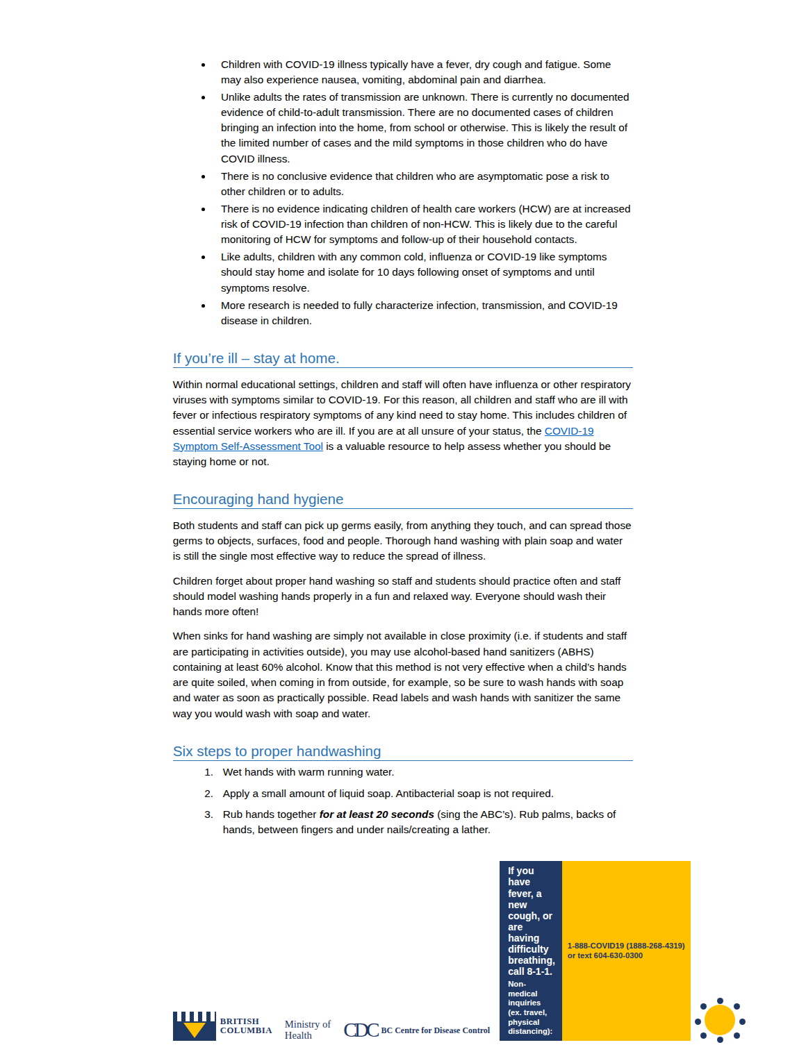Children with COVID-19 illness typically have a fever, dry cough and fatigue. Some may also experience nausea, vomiting, abdominal pain and diarrhea.
Unlike adults the rates of transmission are unknown. There is currently no documented evidence of child-to-adult transmission. There are no documented cases of children bringing an infection into the home, from school or otherwise. This is likely the result of the limited number of cases and the mild symptoms in those children who do have COVID illness.
There is no conclusive evidence that children who are asymptomatic pose a risk to other children or to adults.
There is no evidence indicating children of health care workers (HCW) are at increased risk of COVID-19 infection than children of non-HCW. This is likely due to the careful monitoring of HCW for symptoms and follow-up of their household contacts.
Like adults, children with any common cold, influenza or COVID-19 like symptoms should stay home and isolate for 10 days following onset of symptoms and until symptoms resolve.
More research is needed to fully characterize infection, transmission, and COVID-19 disease in children.
If you’re ill – stay at home.
Within normal educational settings, children and staff will often have influenza or other respiratory viruses with symptoms similar to COVID-19. For this reason, all children and staff who are ill with fever or infectious respiratory symptoms of any kind need to stay home. This includes children of essential service workers who are ill. If you are at all unsure of your status, the COVID-19 Symptom Self-Assessment Tool is a valuable resource to help assess whether you should be staying home or not.
Encouraging hand hygiene
Both students and staff can pick up germs easily, from anything they touch, and can spread those germs to objects, surfaces, food and people. Thorough hand washing with plain soap and water is still the single most effective way to reduce the spread of illness.
Children forget about proper hand washing so staff and students should practice often and staff should model washing hands properly in a fun and relaxed way. Everyone should wash their hands more often!
When sinks for hand washing are simply not available in close proximity (i.e. if students and staff are participating in activities outside), you may use alcohol-based hand sanitizers (ABHS) containing at least 60% alcohol. Know that this method is not very effective when a child’s hands are quite soiled, when coming in from outside, for example, so be sure to wash hands with soap and water as soon as practically possible. Read labels and wash hands with sanitizer the same way you would wash with soap and water.
Six steps to proper handwashing
Wet hands with warm running water.
Apply a small amount of liquid soap. Antibacterial soap is not required.
Rub hands together for at least 20 seconds (sing the ABC’s). Rub palms, backs of hands, between fingers and under nails/creating a lather.
BRITISH
COLUMBIA
Ministry of
Health
CDC
BC Centre for Disease Control
If you have fever, a new cough, or are
having difficulty breathing, call 8-1-1.
Non-medical inquiries
(ex. travel, physical distancing):
1-888-COVID19 (1888-268-4319)
or text 604-630-0300